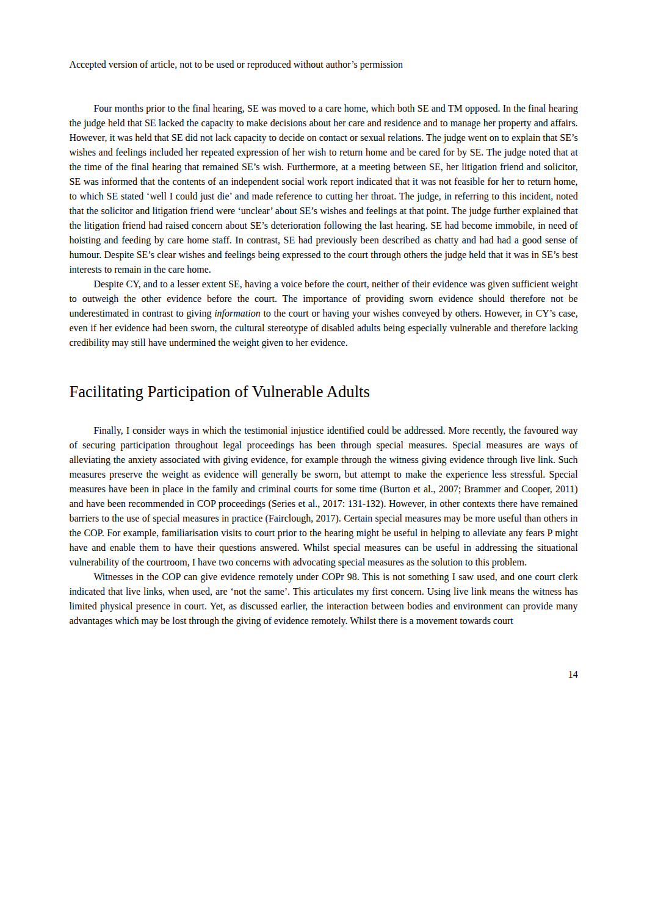Accepted version of article, not to be used or reproduced without author’s permission
Four months prior to the final hearing, SE was moved to a care home, which both SE and TM opposed. In the final hearing the judge held that SE lacked the capacity to make decisions about her care and residence and to manage her property and affairs. However, it was held that SE did not lack capacity to decide on contact or sexual relations. The judge went on to explain that SE’s wishes and feelings included her repeated expression of her wish to return home and be cared for by SE. The judge noted that at the time of the final hearing that remained SE’s wish. Furthermore, at a meeting between SE, her litigation friend and solicitor, SE was informed that the contents of an independent social work report indicated that it was not feasible for her to return home, to which SE stated ‘well I could just die’ and made reference to cutting her throat. The judge, in referring to this incident, noted that the solicitor and litigation friend were ‘unclear’ about SE’s wishes and feelings at that point. The judge further explained that the litigation friend had raised concern about SE’s deterioration following the last hearing. SE had become immobile, in need of hoisting and feeding by care home staff. In contrast, SE had previously been described as chatty and had had a good sense of humour. Despite SE’s clear wishes and feelings being expressed to the court through others the judge held that it was in SE’s best interests to remain in the care home.
Despite CY, and to a lesser extent SE, having a voice before the court, neither of their evidence was given sufficient weight to outweigh the other evidence before the court. The importance of providing sworn evidence should therefore not be underestimated in contrast to giving information to the court or having your wishes conveyed by others. However, in CY’s case, even if her evidence had been sworn, the cultural stereotype of disabled adults being especially vulnerable and therefore lacking credibility may still have undermined the weight given to her evidence.
Facilitating Participation of Vulnerable Adults
Finally, I consider ways in which the testimonial injustice identified could be addressed. More recently, the favoured way of securing participation throughout legal proceedings has been through special measures. Special measures are ways of alleviating the anxiety associated with giving evidence, for example through the witness giving evidence through live link. Such measures preserve the weight as evidence will generally be sworn, but attempt to make the experience less stressful. Special measures have been in place in the family and criminal courts for some time (Burton et al., 2007; Brammer and Cooper, 2011) and have been recommended in COP proceedings (Series et al., 2017: 131-132). However, in other contexts there have remained barriers to the use of special measures in practice (Fairclough, 2017). Certain special measures may be more useful than others in the COP. For example, familiarisation visits to court prior to the hearing might be useful in helping to alleviate any fears P might have and enable them to have their questions answered. Whilst special measures can be useful in addressing the situational vulnerability of the courtroom, I have two concerns with advocating special measures as the solution to this problem.
Witnesses in the COP can give evidence remotely under COPr 98. This is not something I saw used, and one court clerk indicated that live links, when used, are ‘not the same’. This articulates my first concern. Using live link means the witness has limited physical presence in court. Yet, as discussed earlier, the interaction between bodies and environment can provide many advantages which may be lost through the giving of evidence remotely. Whilst there is a movement towards court
14